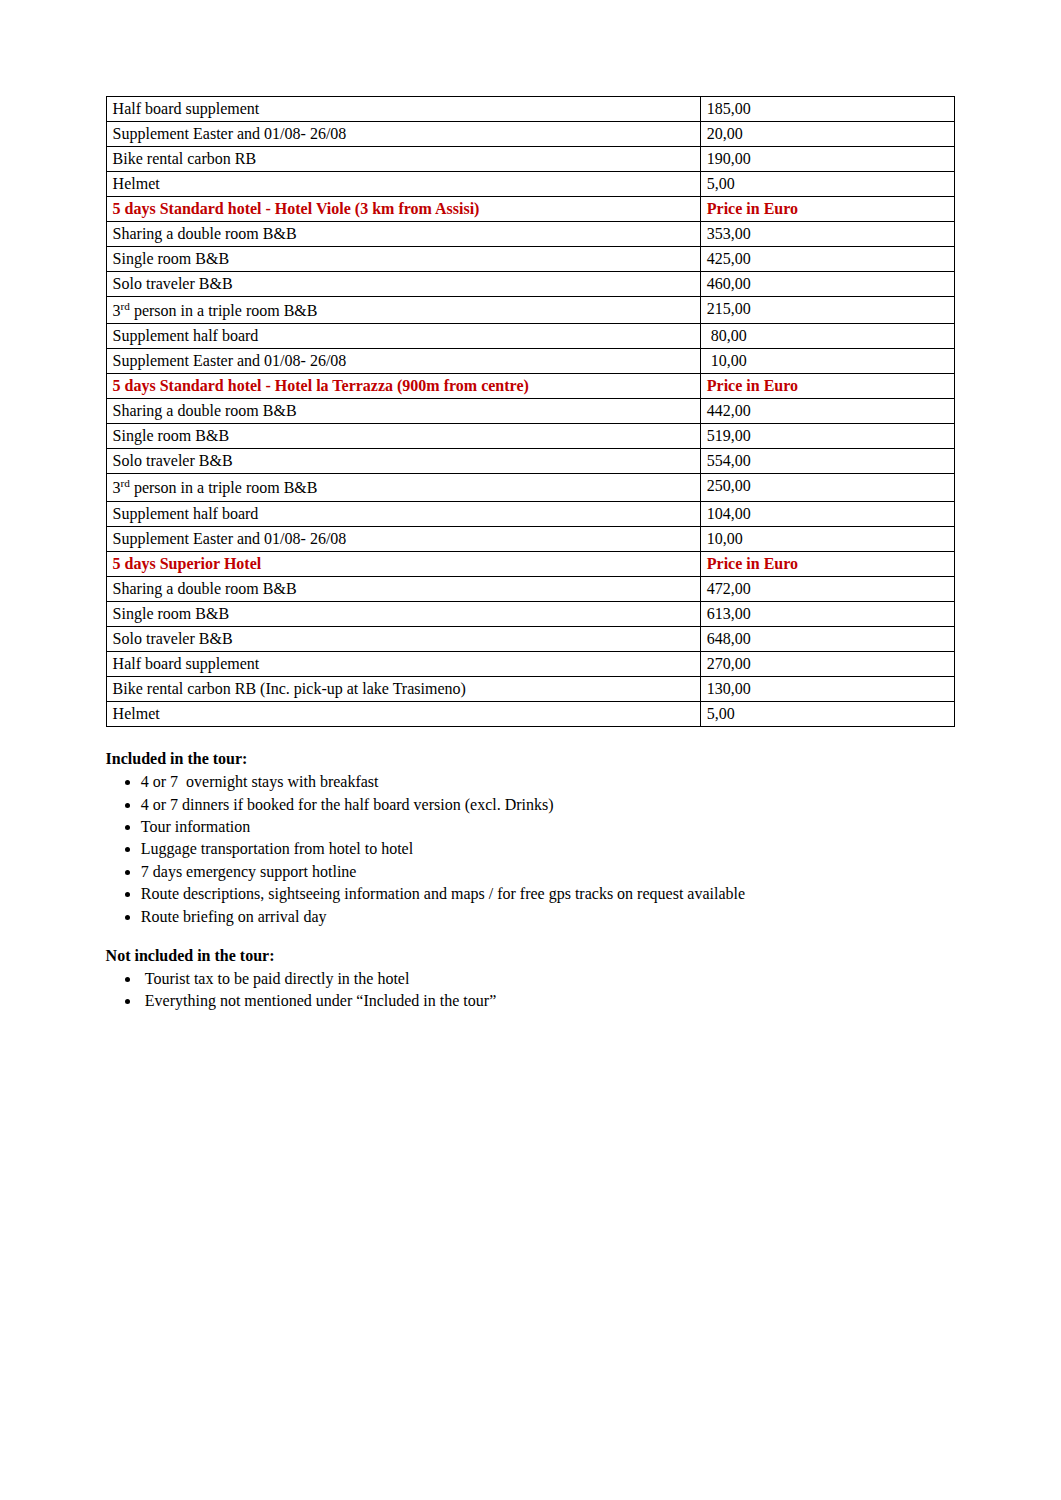| Half board supplement | 185,00 |
| Supplement Easter and 01/08- 26/08 | 20,00 |
| Bike rental carbon RB | 190,00 |
| Helmet | 5,00 |
| 5 days Standard hotel - Hotel Viole (3 km from Assisi) | Price in Euro |
| Sharing a double room B&B | 353,00 |
| Single room B&B | 425,00 |
| Solo traveler B&B | 460,00 |
| 3 rd person in a triple room B&B | 215,00 |
| Supplement half board | 80,00 |
| Supplement Easter and 01/08- 26/08 | 10,00 |
| 5 days Standard hotel - Hotel la Terrazza (900m from centre) | Price in Euro |
| Sharing a double room B&B | 442,00 |
| Single room B&B | 519,00 |
| Solo traveler B&B | 554,00 |
| 3 rd person in a triple room B&B | 250,00 |
| Supplement half board | 104,00 |
| Supplement Easter and 01/08- 26/08 | 10,00 |
| 5 days Superior Hotel | Price in Euro |
| Sharing a double room B&B | 472,00 |
| Single room B&B | 613,00 |
| Solo traveler B&B | 648,00 |
| Half board supplement | 270,00 |
| Bike rental carbon RB (Inc. pick-up at lake Trasimeno) | 130,00 |
| Helmet | 5,00 |
Included in the tour:
4 or 7 overnight stays with breakfast
4 or 7 dinners if booked for the half board version (excl. Drinks)
Tour information
Luggage transportation from hotel to hotel
7 days emergency support hotline
Route descriptions, sightseeing information and maps / for free gps tracks on request available
Route briefing on arrival day
Not included in the tour:
Tourist tax to be paid directly in the hotel
Everything not mentioned under “Included in the tour”